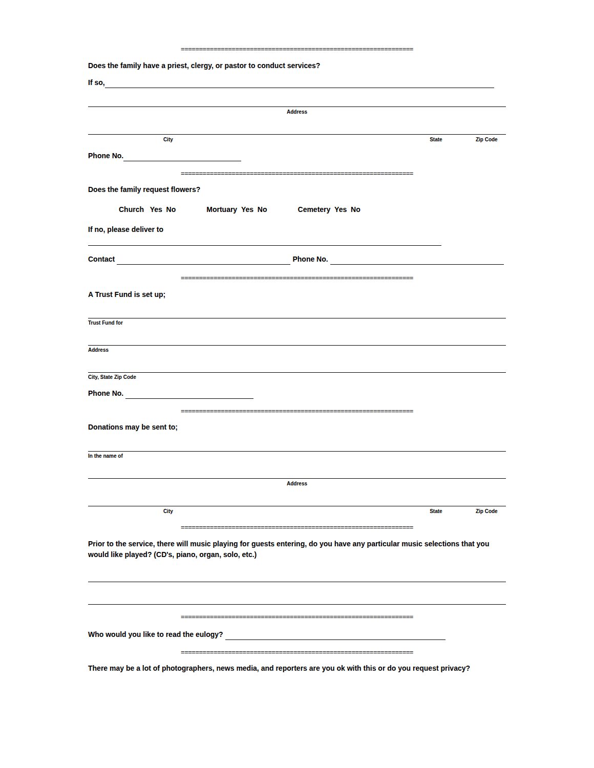================================================================
Does the family have a priest, clergy, or pastor to conduct services?
If so,
Address
City State Zip Code
Phone No.
================================================================
Does the family request flowers?
Church Yes No Mortuary Yes No Cemetery Yes No
If no, please deliver to
Contact Phone No.
================================================================
A Trust Fund is set up;
Trust Fund for
Address
City, State Zip Code
Phone No.
================================================================
Donations may be sent to;
In the name of
Address
City State Zip Code
================================================================
Prior to the service, there will music playing for guests entering, do you have any particular music selections that you would like played? (CD's, piano, organ, solo, etc.)
================================================================
Who would you like to read the eulogy?
================================================================
There may be a lot of photographers, news media, and reporters are you ok with this or do you request privacy?